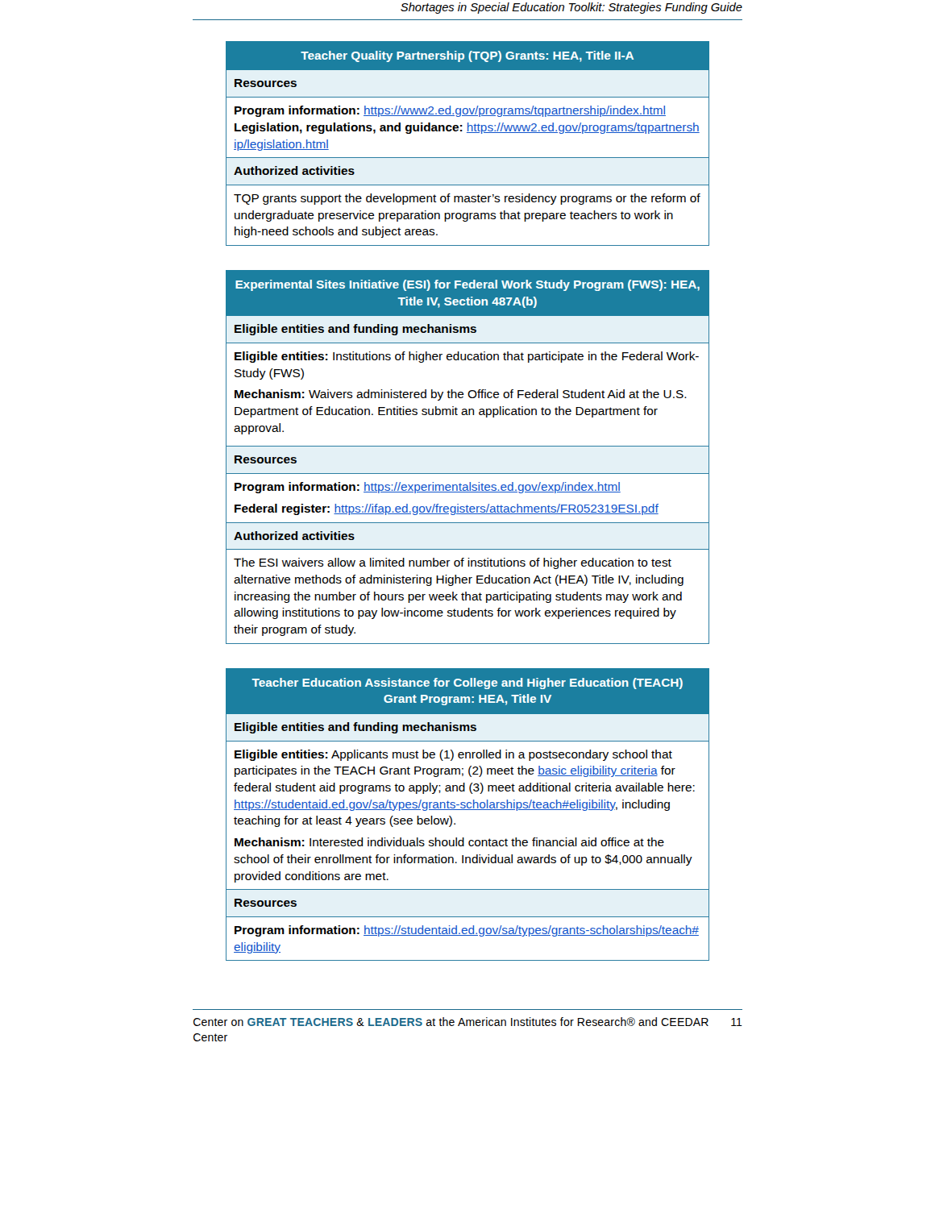Shortages in Special Education Toolkit: Strategies Funding Guide
| Teacher Quality Partnership (TQP) Grants: HEA, Title II-A |
| --- |
| Resources |
| Program information: https://www2.ed.gov/programs/tqpartnership/index.html Legislation, regulations, and guidance: https://www2.ed.gov/programs/tqpartnership/legislation.html |
| Authorized activities |
| TQP grants support the development of master’s residency programs or the reform of undergraduate preservice preparation programs that prepare teachers to work in high-need schools and subject areas. |
| Experimental Sites Initiative (ESI) for Federal Work Study Program (FWS): HEA, Title IV, Section 487A(b) |
| --- |
| Eligible entities and funding mechanisms |
| Eligible entities: Institutions of higher education that participate in the Federal Work-Study (FWS) Mechanism: Waivers administered by the Office of Federal Student Aid at the U.S. Department of Education. Entities submit an application to the Department for approval. |
| Resources |
| Program information: https://experimentalsites.ed.gov/exp/index.html Federal register: https://ifap.ed.gov/fregisters/attachments/FR052319ESI.pdf |
| Authorized activities |
| The ESI waivers allow a limited number of institutions of higher education to test alternative methods of administering Higher Education Act (HEA) Title IV, including increasing the number of hours per week that participating students may work and allowing institutions to pay low-income students for work experiences required by their program of study. |
| Teacher Education Assistance for College and Higher Education (TEACH) Grant Program: HEA, Title IV |
| --- |
| Eligible entities and funding mechanisms |
| Eligible entities: Applicants must be (1) enrolled in a postsecondary school that participates in the TEACH Grant Program; (2) meet the basic eligibility criteria for federal student aid programs to apply; and (3) meet additional criteria available here: https://studentaid.ed.gov/sa/types/grants-scholarships/teach#eligibility , including teaching for at least 4 years (see below). Mechanism: Interested individuals should contact the financial aid office at the school of their enrollment for information. Individual awards of up to $4,000 annually provided conditions are met. |
| Resources |
| Program information: https://studentaid.ed.gov/sa/types/grants-scholarships/teach#eligibility |
Center on GREAT TEACHERS & LEADERS at the American Institutes for Research® and CEEDAR Center
11